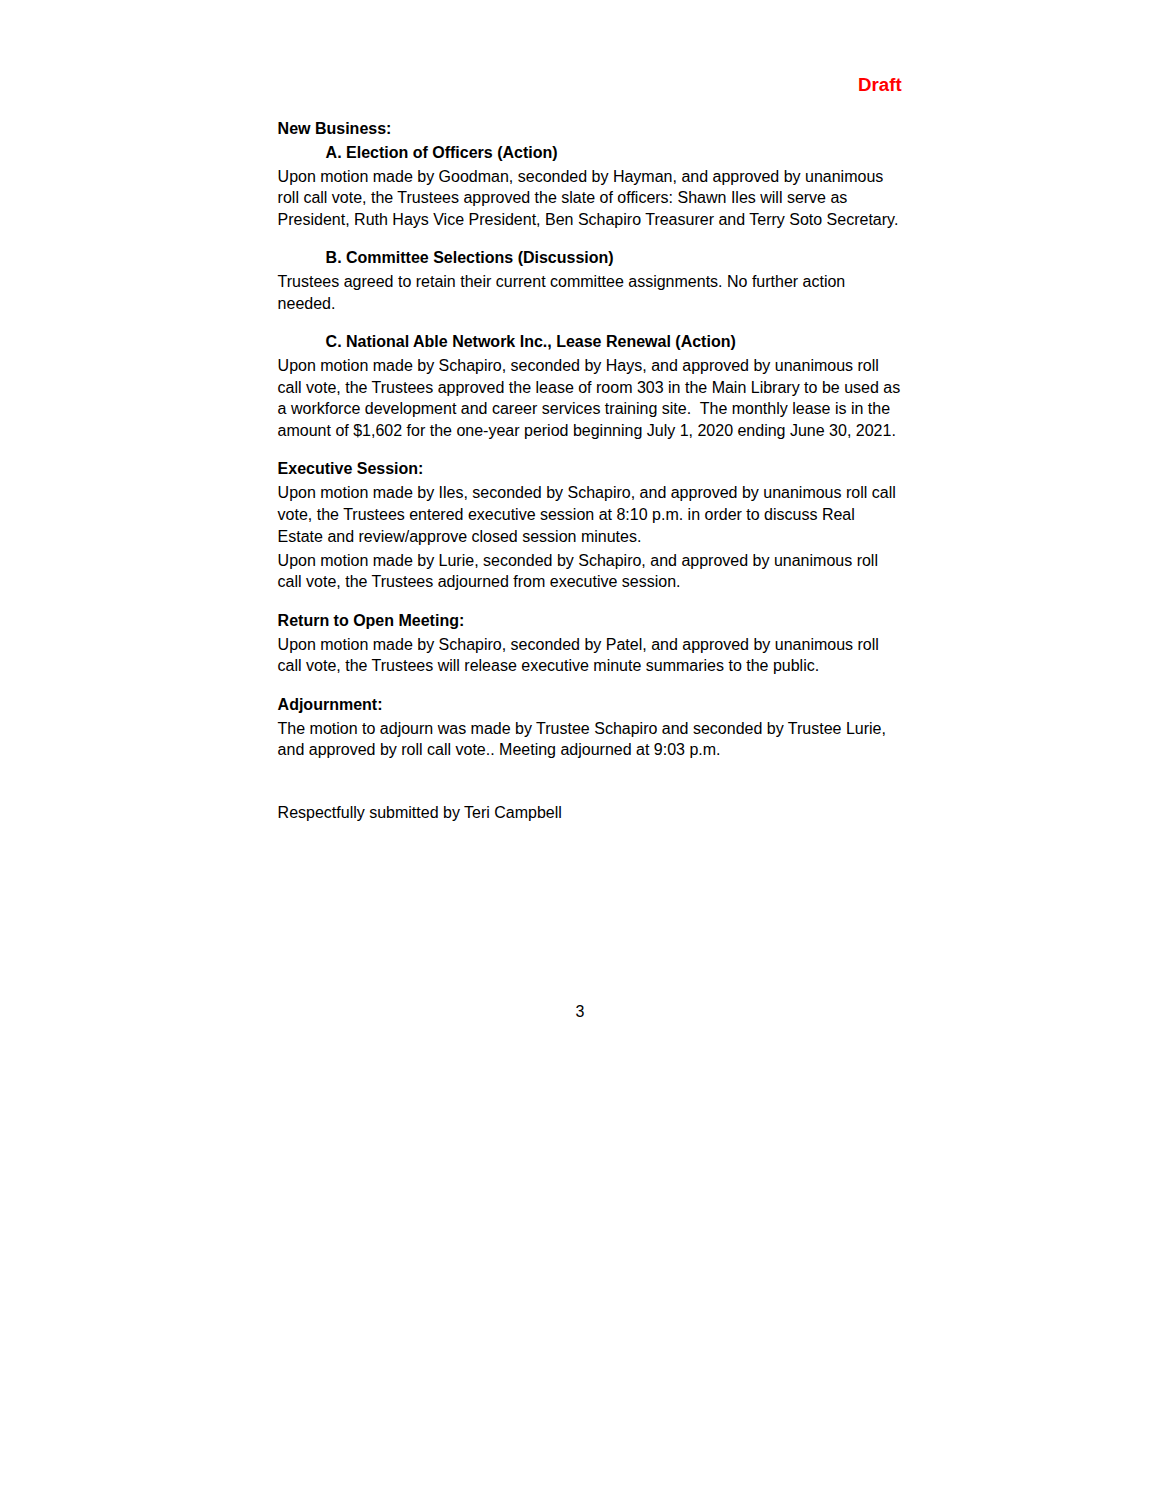Draft
New Business:
A. Election of Officers (Action)
Upon motion made by Goodman, seconded by Hayman, and approved by unanimous roll call vote, the Trustees approved the slate of officers: Shawn Iles will serve as President, Ruth Hays Vice President, Ben Schapiro Treasurer and Terry Soto Secretary.
B. Committee Selections (Discussion)
Trustees agreed to retain their current committee assignments. No further action needed.
C. National Able Network Inc., Lease Renewal (Action)
Upon motion made by Schapiro, seconded by Hays, and approved by unanimous roll call vote, the Trustees approved the lease of room 303 in the Main Library to be used as a workforce development and career services training site. The monthly lease is in the amount of $1,602 for the one-year period beginning July 1, 2020 ending June 30, 2021.
Executive Session:
Upon motion made by Iles, seconded by Schapiro, and approved by unanimous roll call vote, the Trustees entered executive session at 8:10 p.m. in order to discuss Real Estate and review/approve closed session minutes.
Upon motion made by Lurie, seconded by Schapiro, and approved by unanimous roll call vote, the Trustees adjourned from executive session.
Return to Open Meeting:
Upon motion made by Schapiro, seconded by Patel, and approved by unanimous roll call vote, the Trustees will release executive minute summaries to the public.
Adjournment:
The motion to adjourn was made by Trustee Schapiro and seconded by Trustee Lurie, and approved by roll call vote.. Meeting adjourned at 9:03 p.m.
Respectfully submitted by Teri Campbell
3